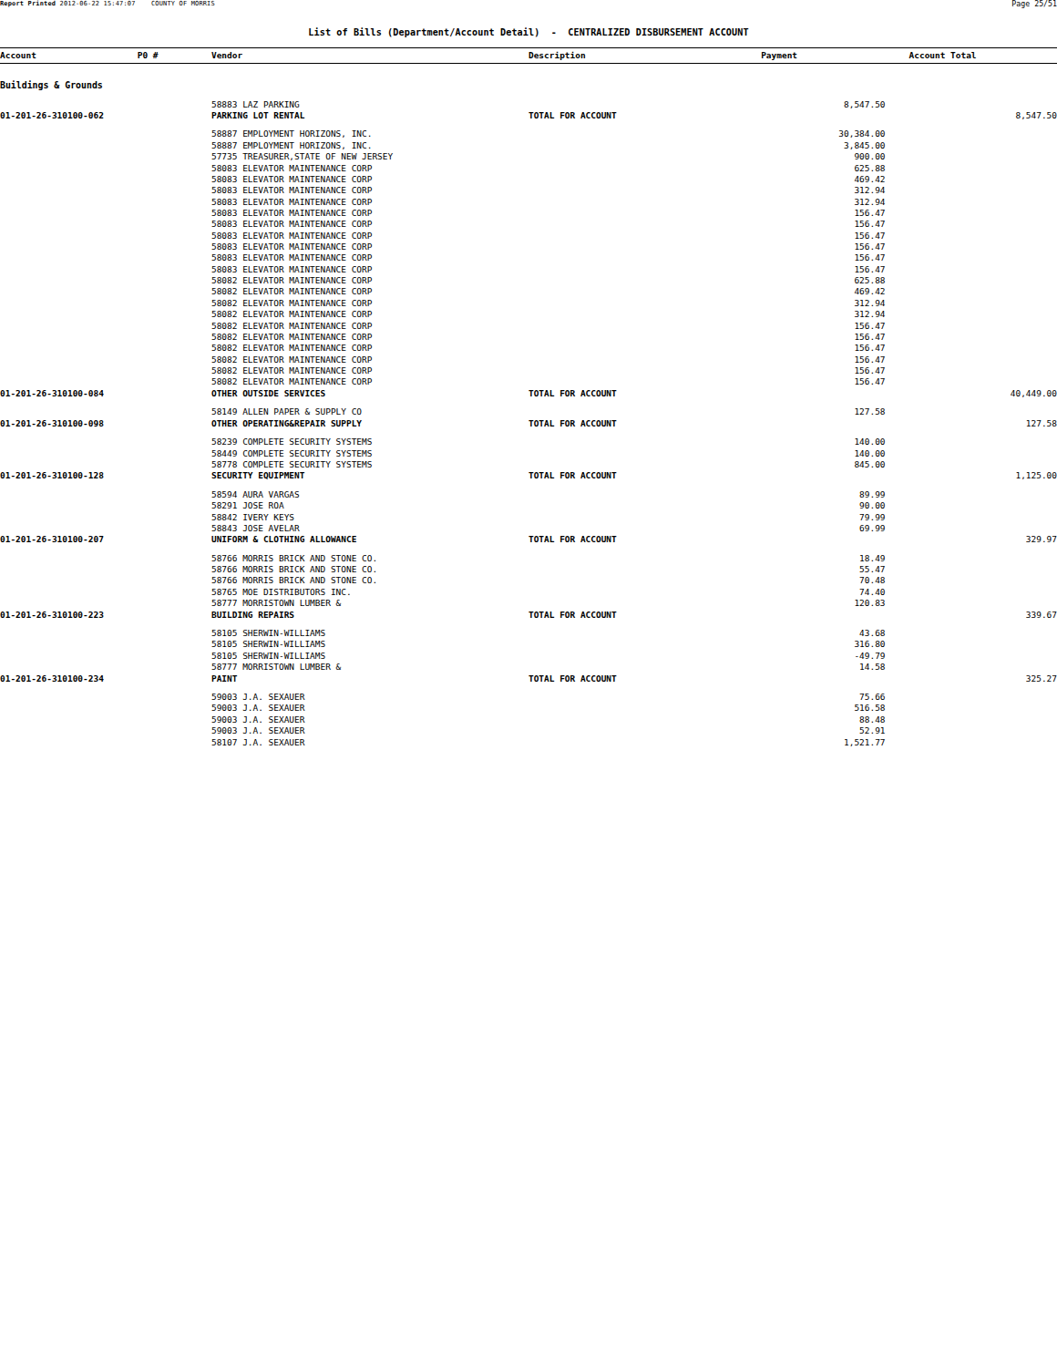Report Printed 2012-06-22 15:47:07 COUNTY OF MORRIS
Page 25/51
List of Bills (Department/Account Detail) - CENTRALIZED DISBURSEMENT ACCOUNT
| Account | P0 # | Vendor | Description | Payment | Account Total |
| --- | --- | --- | --- | --- | --- |
| Buildings & Grounds |
| | | 58883 LAZ PARKING | | 8,547.50 | |
| 01-201-26-310100-062 | | PARKING LOT RENTAL | TOTAL FOR ACCOUNT | | 8,547.50 |
| | | 58887 EMPLOYMENT HORIZONS, INC. | | 30,384.00 | |
| | | 58887 EMPLOYMENT HORIZONS, INC. | | 3,845.00 | |
| | | 57735 TREASURER,STATE OF NEW JERSEY | | 900.00 | |
| | | 58083 ELEVATOR MAINTENANCE CORP | | 625.88 | |
| | | 58083 ELEVATOR MAINTENANCE CORP | | 469.42 | |
| | | 58083 ELEVATOR MAINTENANCE CORP | | 312.94 | |
| | | 58083 ELEVATOR MAINTENANCE CORP | | 312.94 | |
| | | 58083 ELEVATOR MAINTENANCE CORP | | 156.47 | |
| | | 58083 ELEVATOR MAINTENANCE CORP | | 156.47 | |
| | | 58083 ELEVATOR MAINTENANCE CORP | | 156.47 | |
| | | 58083 ELEVATOR MAINTENANCE CORP | | 156.47 | |
| | | 58083 ELEVATOR MAINTENANCE CORP | | 156.47 | |
| | | 58083 ELEVATOR MAINTENANCE CORP | | 156.47 | |
| | | 58082 ELEVATOR MAINTENANCE CORP | | 625.88 | |
| | | 58082 ELEVATOR MAINTENANCE CORP | | 469.42 | |
| | | 58082 ELEVATOR MAINTENANCE CORP | | 312.94 | |
| | | 58082 ELEVATOR MAINTENANCE CORP | | 312.94 | |
| | | 58082 ELEVATOR MAINTENANCE CORP | | 156.47 | |
| | | 58082 ELEVATOR MAINTENANCE CORP | | 156.47 | |
| | | 58082 ELEVATOR MAINTENANCE CORP | | 156.47 | |
| | | 58082 ELEVATOR MAINTENANCE CORP | | 156.47 | |
| | | 58082 ELEVATOR MAINTENANCE CORP | | 156.47 | |
| | | 58082 ELEVATOR MAINTENANCE CORP | | 156.47 | |
| 01-201-26-310100-084 | | OTHER OUTSIDE SERVICES | TOTAL FOR ACCOUNT | | 40,449.00 |
| | | 58149 ALLEN PAPER & SUPPLY CO | | 127.58 | |
| 01-201-26-310100-098 | | OTHER OPERATING&REPAIR SUPPLY | TOTAL FOR ACCOUNT | | 127.58 |
| | | 58239 COMPLETE SECURITY SYSTEMS | | 140.00 | |
| | | 58449 COMPLETE SECURITY SYSTEMS | | 140.00 | |
| | | 58778 COMPLETE SECURITY SYSTEMS | | 845.00 | |
| 01-201-26-310100-128 | | SECURITY EQUIPMENT | TOTAL FOR ACCOUNT | | 1,125.00 |
| | | 58594 AURA VARGAS | | 89.99 | |
| | | 58291 JOSE ROA | | 90.00 | |
| | | 58842 IVERY KEYS | | 79.99 | |
| | | 58843 JOSE AVELAR | | 69.99 | |
| 01-201-26-310100-207 | | UNIFORM & CLOTHING ALLOWANCE | TOTAL FOR ACCOUNT | | 329.97 |
| | | 58766 MORRIS BRICK AND STONE CO. | | 18.49 | |
| | | 58766 MORRIS BRICK AND STONE CO. | | 55.47 | |
| | | 58766 MORRIS BRICK AND STONE CO. | | 70.48 | |
| | | 58765 MOE DISTRIBUTORS INC. | | 74.40 | |
| | | 58777 MORRISTOWN LUMBER & | | 120.83 | |
| 01-201-26-310100-223 | | BUILDING REPAIRS | TOTAL FOR ACCOUNT | | 339.67 |
| | | 58105 SHERWIN-WILLIAMS | | 43.68 | |
| | | 58105 SHERWIN-WILLIAMS | | 316.80 | |
| | | 58105 SHERWIN-WILLIAMS | | -49.79 | |
| | | 58777 MORRISTOWN LUMBER & | | 14.58 | |
| 01-201-26-310100-234 | | PAINT | TOTAL FOR ACCOUNT | | 325.27 |
| | | 59003 J.A. SEXAUER | | 75.66 | |
| | | 59003 J.A. SEXAUER | | 516.58 | |
| | | 59003 J.A. SEXAUER | | 88.48 | |
| | | 59003 J.A. SEXAUER | | 52.91 | |
| | | 58107 J.A. SEXAUER | | 1,521.77 | |